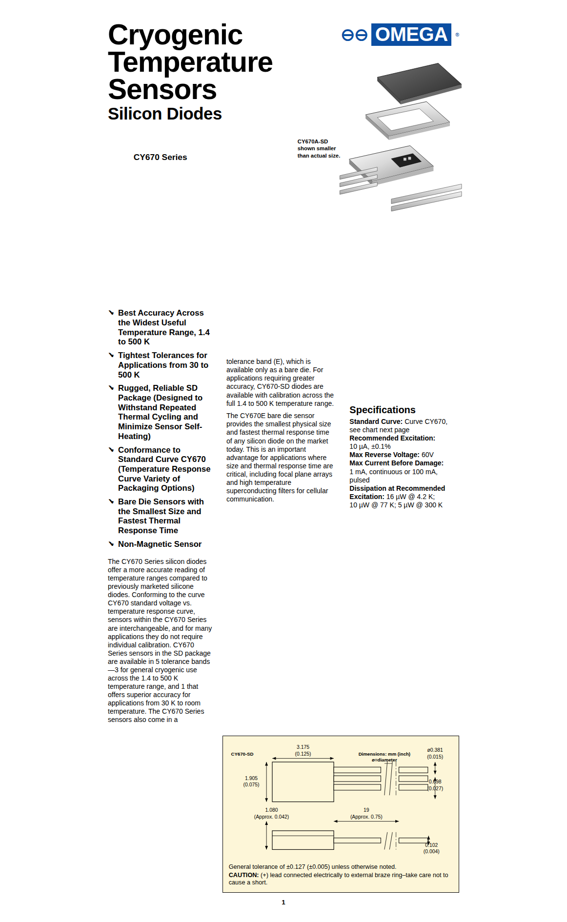Cryogenic
Temperature Sensors
Silicon Diodes
⊖⊖OMEGA®
CY670 Series
CY670A-SD
shown smaller
than actual size.
Best Accuracy Across the Widest Useful Temperature Range, 1.4 to 500 K
Tightest Tolerances for Applications from 30 to 500 K
Rugged, Reliable SD Package (Designed to Withstand Repeated Thermal Cycling and Minimize Sensor Self-Heating)
Conformance to Standard Curve CY670 (Temperature Response Curve Variety of Packaging Options)
Bare Die Sensors with the Smallest Size and Fastest Thermal Response Time
Non-Magnetic Sensor
The CY670 Series silicon diodes offer a more accurate reading of temperature ranges compared to previously marketed silicone diodes. Conforming to the curve CY670 standard voltage vs. temperature response curve, sensors within the CY670 Series are interchangeable, and for many applications they do not require individual calibration. CY670 Series sensors in the SD package are available in 5 tolerance bands—3 for general cryogenic use across the 1.4 to 500 K temperature range, and 1 that offers superior accuracy for applications from 30 K to room temperature. The CY670 Series sensors also come in a
tolerance band (E), which is available only as a bare die. For applications requiring greater accuracy, CY670-SD diodes are available with calibration across the full 1.4 to 500 K temperature range.
The CY670E bare die sensor provides the smallest physical size and fastest thermal response time of any silicon diode on the market today. This is an important advantage for applications where size and thermal response time are critical, including focal plane arrays and high temperature superconducting filters for cellular communication.
Specifications
Standard Curve: Curve CY670, see chart next page
Recommended Excitation:
10 µA, ±0.1%
Max Reverse Voltage: 60V
Max Current Before Damage:
1 mA, continuous or 100 mA, pulsed
Dissipation at Recommended Excitation: 16 µW @ 4.2 K;
10 µW @ 77 K; 5 µW @ 300 K
CY670-SD 3.175 (0.125) Dimensions: mm (inch) ø=diameter ø0.381 (0.015) 0.698 (0.027) 1.905 (0.075) 1.080 (Approx. 0.042) 19 (Approx. 0.75) 0.102 (0.004)
General tolerance of ±0.127 (±0.005) unless otherwise noted.
CAUTION: (+) lead connected electrically to external braze ring–take care not to cause a short.
1